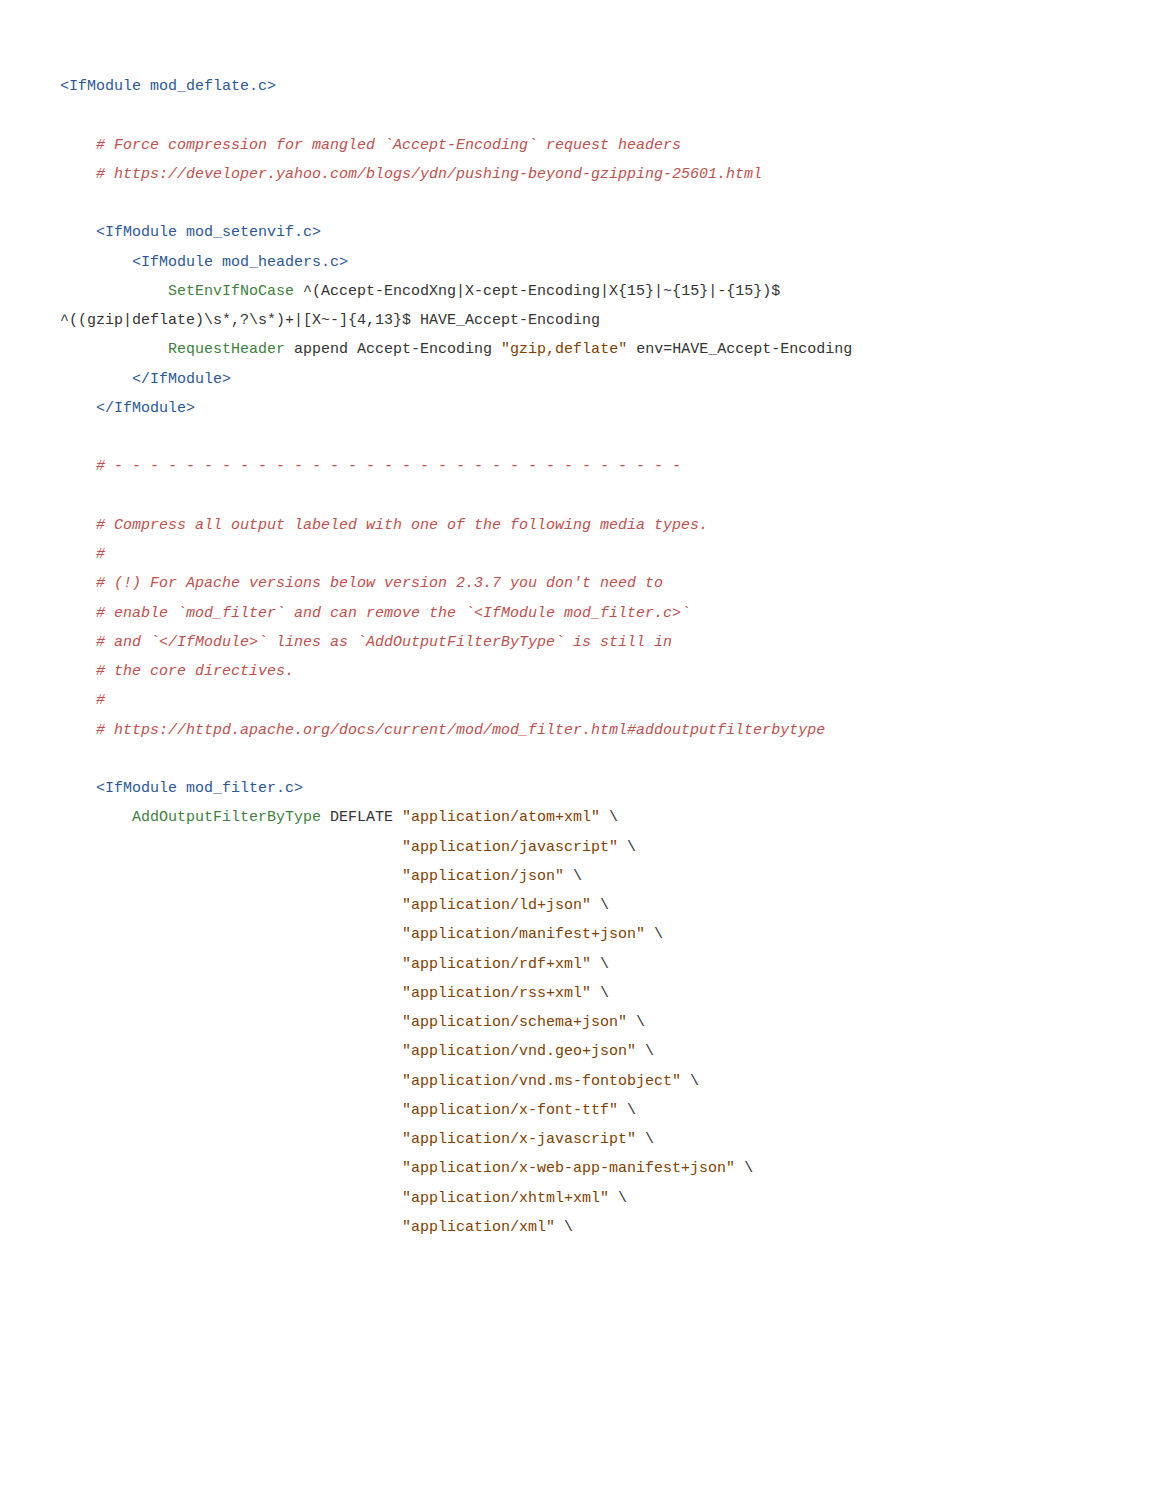<IfModule mod_deflate.c>

    # Force compression for mangled `Accept-Encoding` request headers
    # https://developer.yahoo.com/blogs/ydn/pushing-beyond-gzipping-25601.html

    <IfModule mod_setenvif.c>
        <IfModule mod_headers.c>
            SetEnvIfNoCase ^(Accept-EncodXng|X-cept-Encoding|X{15}|~{15}|-{15})$
^((gzip|deflate)\s*,?\s*)+|[X~-]{4,13}$ HAVE_Accept-Encoding
            RequestHeader append Accept-Encoding "gzip,deflate" env=HAVE_Accept-Encoding
        </IfModule>
    </IfModule>

    # - - - - - - - - - - - - - - - - - - - - - - - - - - - - - - - -

    # Compress all output labeled with one of the following media types.
    #
    # (!) For Apache versions below version 2.3.7 you don't need to
    # enable `mod_filter` and can remove the `<IfModule mod_filter.c>`
    # and `</IfModule>` lines as `AddOutputFilterByType` is still in
    # the core directives.
    #
    # https://httpd.apache.org/docs/current/mod/mod_filter.html#addoutputfilterbytype

    <IfModule mod_filter.c>
        AddOutputFilterByType DEFLATE "application/atom+xml" \
                                      "application/javascript" \
                                      "application/json" \
                                      "application/ld+json" \
                                      "application/manifest+json" \
                                      "application/rdf+xml" \
                                      "application/rss+xml" \
                                      "application/schema+json" \
                                      "application/vnd.geo+json" \
                                      "application/vnd.ms-fontobject" \
                                      "application/x-font-ttf" \
                                      "application/x-javascript" \
                                      "application/x-web-app-manifest+json" \
                                      "application/xhtml+xml" \
                                      "application/xml" \